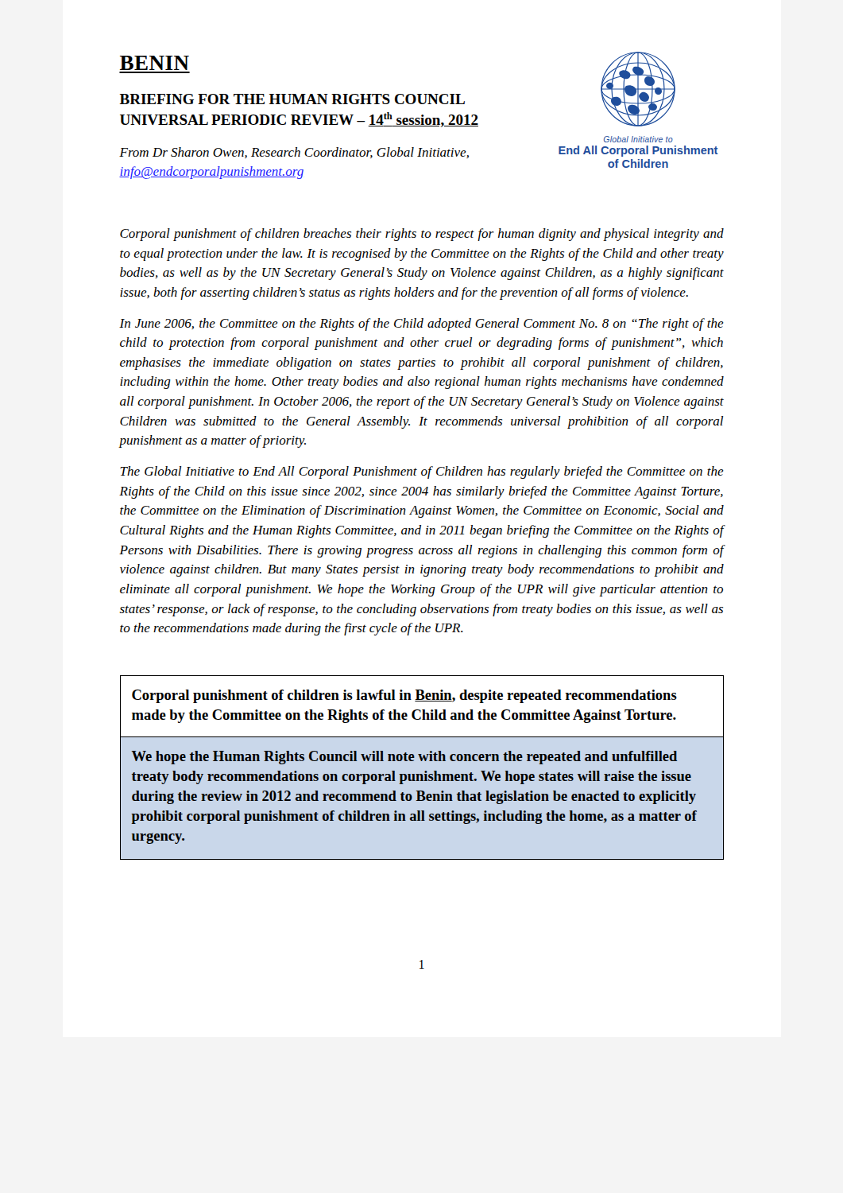Global Initiative to
End All Corporal Punishment
of Children
BENIN
BRIEFING FOR THE HUMAN RIGHTS COUNCIL
UNIVERSAL PERIODIC REVIEW – 14th session, 2012
From Dr Sharon Owen, Research Coordinator, Global Initiative,
info@endcorporalpunishment.org
Corporal punishment of children breaches their rights to respect for human dignity and physical integrity and to equal protection under the law. It is recognised by the Committee on the Rights of the Child and other treaty bodies, as well as by the UN Secretary General’s Study on Violence against Children, as a highly significant issue, both for asserting children’s status as rights holders and for the prevention of all forms of violence.
In June 2006, the Committee on the Rights of the Child adopted General Comment No. 8 on “The right of the child to protection from corporal punishment and other cruel or degrading forms of punishment”, which emphasises the immediate obligation on states parties to prohibit all corporal punishment of children, including within the home. Other treaty bodies and also regional human rights mechanisms have condemned all corporal punishment. In October 2006, the report of the UN Secretary General’s Study on Violence against Children was submitted to the General Assembly. It recommends universal prohibition of all corporal punishment as a matter of priority.
The Global Initiative to End All Corporal Punishment of Children has regularly briefed the Committee on the Rights of the Child on this issue since 2002, since 2004 has similarly briefed the Committee Against Torture, the Committee on the Elimination of Discrimination Against Women, the Committee on Economic, Social and Cultural Rights and the Human Rights Committee, and in 2011 began briefing the Committee on the Rights of Persons with Disabilities. There is growing progress across all regions in challenging this common form of violence against children. But many States persist in ignoring treaty body recommendations to prohibit and eliminate all corporal punishment. We hope the Working Group of the UPR will give particular attention to states’ response, or lack of response, to the concluding observations from treaty bodies on this issue, as well as to the recommendations made during the first cycle of the UPR.
Corporal punishment of children is lawful in Benin, despite repeated recommendations made by the Committee on the Rights of the Child and the Committee Against Torture.
We hope the Human Rights Council will note with concern the repeated and unfulfilled treaty body recommendations on corporal punishment. We hope states will raise the issue during the review in 2012 and recommend to Benin that legislation be enacted to explicitly prohibit corporal punishment of children in all settings, including the home, as a matter of urgency.
1